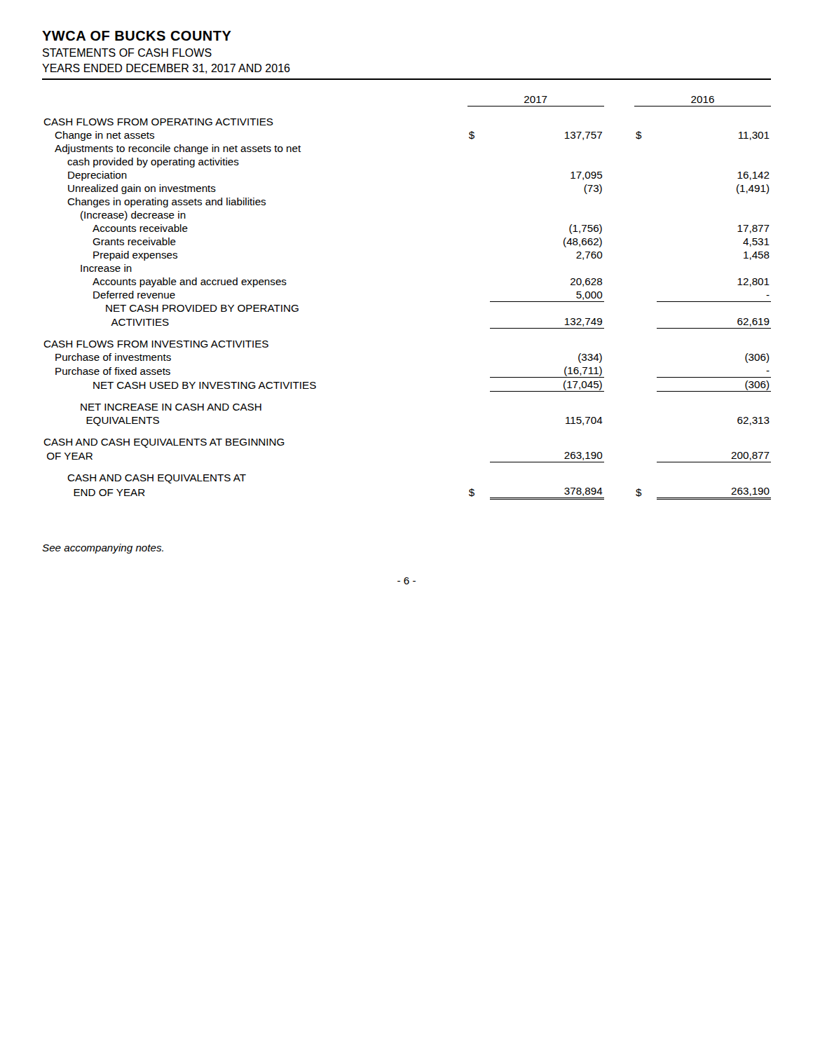YWCA OF BUCKS COUNTY
STATEMENTS OF CASH FLOWS
YEARS ENDED DECEMBER 31, 2017 AND 2016
| | 2017 | | 2016 |
| CASH FLOWS FROM OPERATING ACTIVITIES | | | | | |
| Change in net assets | $ | 137,757 | | $ | 11,301 |
| Adjustments to reconcile change in net assets to net | | | | | |
| cash provided by operating activities | | | | | |
| Depreciation | | 17,095 | | | 16,142 |
| Unrealized gain on investments | | (73) | | | (1,491) |
| Changes in operating assets and liabilities | | | | | |
| (Increase) decrease in | | | | | |
| Accounts receivable | | (1,756) | | | 17,877 |
| Grants receivable | | (48,662) | | | 4,531 |
| Prepaid expenses | | 2,760 | | | 1,458 |
| Increase in | | | | | |
| Accounts payable and accrued expenses | | 20,628 | | | 12,801 |
| Deferred revenue | | 5,000 | | | - |
| NET CASH PROVIDED BY OPERATING | | | | | |
| ACTIVITIES | | 132,749 | | | 62,619 |
| CASH FLOWS FROM INVESTING ACTIVITIES | | | | | |
| Purchase of investments | | (334) | | | (306) |
| Purchase of fixed assets | | (16,711) | | | - |
| NET CASH USED BY INVESTING ACTIVITIES | | (17,045) | | | (306) |
| NET INCREASE IN CASH AND CASH | | | | | |
| EQUIVALENTS | | 115,704 | | | 62,313 |
| CASH AND CASH EQUIVALENTS AT BEGINNING | | | | | |
| OF YEAR | | 263,190 | | | 200,877 |
| CASH AND CASH EQUIVALENTS AT | | | | | |
| END OF YEAR | $ | 378,894 | | $ | 263,190 |
See accompanying notes.
- 6 -